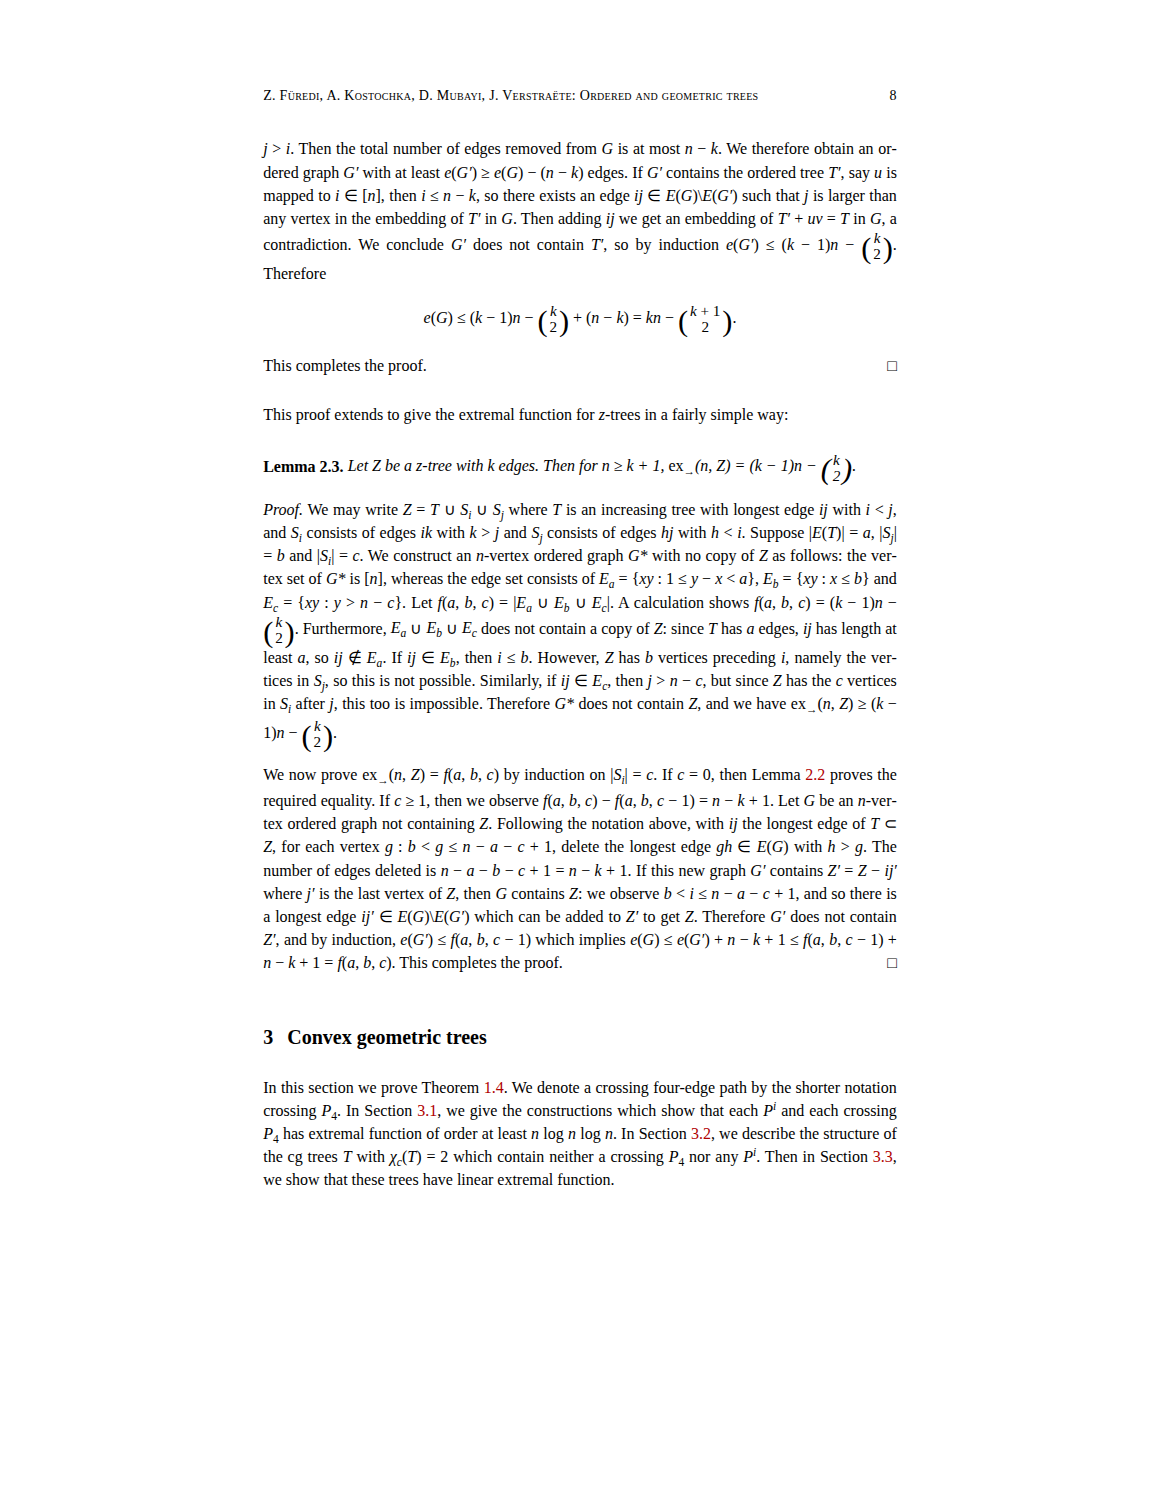Z. Füredi, A. Kostochka, D. Mubayi, J. Verstraëte: Ordered and geometric trees
8
j > i. Then the total number of edges removed from G is at most n − k. We therefore obtain an ordered graph G′ with at least e(G′) ≥ e(G) − (n − k) edges. If G′ contains the ordered tree T′, say u is mapped to i ∈ [n], then i ≤ n − k, so there exists an edge ij ∈ E(G)\E(G′) such that j is larger than any vertex in the embedding of T′ in G. Then adding ij we get an embedding of T′ + uv = T in G, a contradiction. We conclude G′ does not contain T′, so by induction e(G′) ≤ (k − 1)n − (k 2). Therefore
e(G) ≤ (k − 1)n − (k 2) + (n − k) = kn − (k + 12).
This completes the proof. □
This proof extends to give the extremal function for z-trees in a fairly simple way:
Lemma 2.3. Let Z be a z-tree with k edges. Then for n ≥ k + 1, ex→(n, Z) = (k − 1)n − (k 2).
Proof. We may write Z = T ∪ Si ∪ Sj where T is an increasing tree with longest edge ij with i < j, and Si consists of edges ik with k > j and Sj consists of edges hj with h < i. Suppose |E(T)| = a, |Sj| = b and |Si| = c. We construct an n-vertex ordered graph G* with no copy of Z as follows: the vertex set of G* is [n], whereas the edge set consists of Ea = {xy : 1 ≤ y − x < a}, Eb = {xy : x ≤ b} and Ec = {xy : y > n − c}. Let f(a, b, c) = |Ea ∪ Eb ∪ Ec|. A calculation shows f(a, b, c) = (k − 1)n − (k 2). Furthermore, Ea ∪ Eb ∪ Ec does not contain a copy of Z: since T has a edges, ij has length at least a, so ij ∉ Ea. If ij ∈ Eb, then i ≤ b. However, Z has b vertices preceding i, namely the vertices in Sj, so this is not possible. Similarly, if ij ∈ Ec, then j > n − c, but since Z has the c vertices in Si after j, this too is impossible. Therefore G* does not contain Z, and we have ex→(n, Z) ≥ (k − 1)n − (k 2).
We now prove ex→(n, Z) = f(a, b, c) by induction on |Si| = c. If c = 0, then Lemma 2.2 proves the required equality. If c ≥ 1, then we observe f(a, b, c) − f(a, b, c − 1) = n − k + 1. Let G be an n-vertex ordered graph not containing Z. Following the notation above, with ij the longest edge of T ⊂ Z, for each vertex g : b < g ≤ n − a − c + 1, delete the longest edge gh ∈ E(G) with h > g. The number of edges deleted is n − a − b − c + 1 = n − k + 1. If this new graph G′ contains Z′ = Z − ij′ where j′ is the last vertex of Z, then G contains Z: we observe b < i ≤ n − a − c + 1, and so there is a longest edge ij′ ∈ E(G)\E(G′) which can be added to Z′ to get Z. Therefore G′ does not contain Z′, and by induction, e(G′) ≤ f(a, b, c − 1) which implies e(G) ≤ e(G′) + n − k + 1 ≤ f(a, b, c − 1) + n − k + 1 = f(a, b, c). This completes the proof. □
3 Convex geometric trees
In this section we prove Theorem 1.4. We denote a crossing four-edge path by the shorter notation crossing P4. In Section 3.1, we give the constructions which show that each Pi and each crossing P4 has extremal function of order at least n log n log n. In Section 3.2, we describe the structure of the cg trees T with χc(T) = 2 which contain neither a crossing P4 nor any Pi. Then in Section 3.3, we show that these trees have linear extremal function.